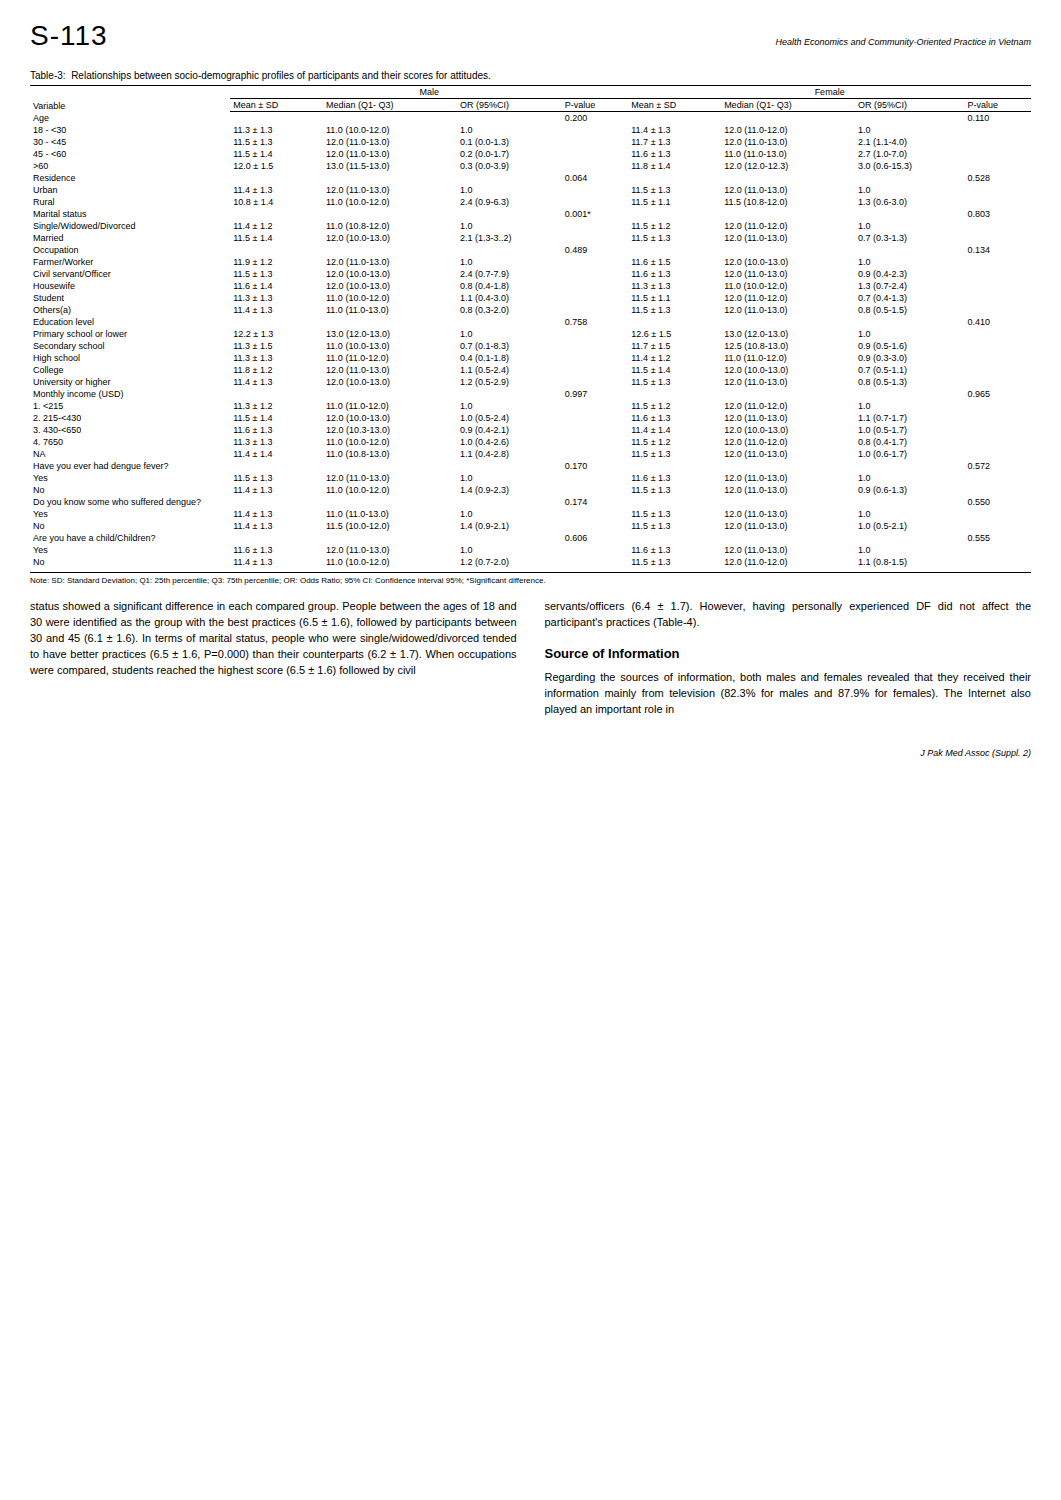S-113
Health Economics and Community-Oriented Practice in Vietnam
Table-3: Relationships between socio-demographic profiles of participants and their scores for attitudes.
| Variable | Male | Female |
| --- | --- | --- |
| Mean ± SD | Median (Q1- Q3) | OR (95%CI) | P-value | Mean ± SD | Median (Q1- Q3) | OR (95%CI) | P-value |
| Age | | | | 0.200 | | | | 0.110 |
| 18 - <30 | 11.3 ± 1.3 | 11.0 (10.0-12.0) | 1.0 | | 11.4 ± 1.3 | 12.0 (11.0-12.0) | 1.0 | |
| 30 - <45 | 11.5 ± 1.3 | 12.0 (11.0-13.0) | 0.1 (0.0-1.3) | | 11.7 ± 1.3 | 12.0 (11.0-13.0) | 2.1 (1.1-4.0) | |
| 45 - <60 | 11.5 ± 1.4 | 12.0 (11.0-13.0) | 0.2 (0.0-1.7) | | 11.6 ± 1.3 | 11.0 (11.0-13.0) | 2.7 (1.0-7.0) | |
| >60 | 12.0 ± 1.5 | 13.0 (11.5-13.0) | 0.3 (0.0-3.9) | | 11.8 ± 1.4 | 12.0 (12.0-12.3) | 3.0 (0.6-15.3) | |
| Residence | | | | 0.064 | | | | 0.528 |
| Urban | 11.4 ± 1.3 | 12.0 (11.0-13.0) | 1.0 | | 11.5 ± 1.3 | 12.0 (11.0-13.0) | 1.0 | |
| Rural | 10.8 ± 1.4 | 11.0 (10.0-12.0) | 2.4 (0.9-6.3) | | 11.5 ± 1.1 | 11.5 (10.8-12.0) | 1.3 (0.6-3.0) | |
| Marital status | | | | 0.001* | | | | 0.803 |
| Single/Widowed/Divorced | 11.4 ± 1.2 | 11.0 (10.8-12.0) | 1.0 | | 11.5 ± 1.2 | 12.0 (11.0-12.0) | 1.0 | |
| Married | 11.5 ± 1.4 | 12.0 (10.0-13.0) | 2.1 (1.3-3..2) | | 11.5 ± 1.3 | 12.0 (11.0-13.0) | 0.7 (0.3-1.3) | |
| Occupation | | | | 0.489 | | | | 0.134 |
| Farmer/Worker | 11.9 ± 1.2 | 12.0 (11.0-13.0) | 1.0 | | 11.6 ± 1.5 | 12.0 (10.0-13.0) | 1.0 | |
| Civil servant/Officer | 11.5 ± 1.3 | 12.0 (10.0-13.0) | 2.4 (0.7-7.9) | | 11.6 ± 1.3 | 12.0 (11.0-13.0) | 0.9 (0.4-2.3) | |
| Housewife | 11.6 ± 1.4 | 12.0 (10.0-13.0) | 0.8 (0.4-1.8) | | 11.3 ± 1.3 | 11.0 (10.0-12.0) | 1.3 (0.7-2.4) | |
| Student | 11.3 ± 1.3 | 11.0 (10.0-12.0) | 1.1 (0.4-3.0) | | 11.5 ± 1.1 | 12.0 (11.0-12.0) | 0.7 (0.4-1.3) | |
| Others(a) | 11.4 ± 1.3 | 11.0 (11.0-13.0) | 0.8 (0.3-2.0) | | 11.5 ± 1.3 | 12.0 (11.0-13.0) | 0.8 (0.5-1.5) | |
| Education level | | | | 0.758 | | | | 0.410 |
| Primary school or lower | 12.2 ± 1.3 | 13.0 (12.0-13.0) | 1.0 | | 12.6 ± 1.5 | 13.0 (12.0-13.0) | 1.0 | |
| Secondary school | 11.3 ± 1.5 | 11.0 (10.0-13.0) | 0.7 (0.1-8.3) | | 11.7 ± 1.5 | 12.5 (10.8-13.0) | 0.9 (0.5-1.6) | |
| High school | 11.3 ± 1.3 | 11.0 (11.0-12.0) | 0.4 (0.1-1.8) | | 11.4 ± 1.2 | 11.0 (11.0-12.0) | 0.9 (0.3-3.0) | |
| College | 11.8 ± 1.2 | 12.0 (11.0-13.0) | 1.1 (0.5-2.4) | | 11.5 ± 1.4 | 12.0 (10.0-13.0) | 0.7 (0.5-1.1) | |
| University or higher | 11.4 ± 1.3 | 12.0 (10.0-13.0) | 1.2 (0.5-2.9) | | 11.5 ± 1.3 | 12.0 (11.0-13.0) | 0.8 (0.5-1.3) | |
| Monthly income (USD) | | | | 0.997 | | | | 0.965 |
| 1. <215 | 11.3 ± 1.2 | 11.0 (11.0-12.0) | 1.0 | | 11.5 ± 1.2 | 12.0 (11.0-12.0) | 1.0 | |
| 2. 215-<430 | 11.5 ± 1.4 | 12.0 (10.0-13.0) | 1.0 (0.5-2.4) | | 11.6 ± 1.3 | 12.0 (11.0-13.0) | 1.1 (0.7-1.7) | |
| 3. 430-<650 | 11.6 ± 1.3 | 12.0 (10.3-13.0) | 0.9 (0.4-2.1) | | 11.4 ± 1.4 | 12.0 (10.0-13.0) | 1.0 (0.5-1.7) | |
| 4. 7650 | 11.3 ± 1.3 | 11.0 (10.0-12.0) | 1.0 (0.4-2.6) | | 11.5 ± 1.2 | 12.0 (11.0-12.0) | 0.8 (0.4-1.7) | |
| NA | 11.4 ± 1.4 | 11.0 (10.8-13.0) | 1.1 (0.4-2.8) | | 11.5 ± 1.3 | 12.0 (11.0-13.0) | 1.0 (0.6-1.7) | |
| Have you ever had dengue fever? | | | | 0.170 | | | | 0.572 |
| Yes | 11.5 ± 1.3 | 12.0 (11.0-13.0) | 1.0 | | 11.6 ± 1.3 | 12.0 (11.0-13.0) | 1.0 | |
| No | 11.4 ± 1.3 | 11.0 (10.0-12.0) | 1.4 (0.9-2.3) | | 11.5 ± 1.3 | 12.0 (11.0-13.0) | 0.9 (0.6-1.3) | |
| Do you know some who suffered dengue? | | | | 0.174 | | | | 0.550 |
| Yes | 11.4 ± 1.3 | 11.0 (11.0-13.0) | 1.0 | | 11.5 ± 1.3 | 12.0 (11.0-13.0) | 1.0 | |
| No | 11.4 ± 1.3 | 11.5 (10.0-12.0) | 1.4 (0.9-2.1) | | 11.5 ± 1.3 | 12.0 (11.0-13.0) | 1.0 (0.5-2.1) | |
| Are you have a child/Children? | | | | 0.606 | | | | 0.555 |
| Yes | 11.6 ± 1.3 | 12.0 (11.0-13.0) | 1.0 | | 11.6 ± 1.3 | 12.0 (11.0-13.0) | 1.0 | |
| No | 11.4 ± 1.3 | 11.0 (10.0-12.0) | 1.2 (0.7-2.0) | | 11.5 ± 1.3 | 12.0 (11.0-12.0) | 1.1 (0.8-1.5) | |
Note: SD: Standard Deviation; Q1: 25th percentile; Q3: 75th percentile; OR: Odds Ratio; 95% CI: Confidence interval 95%; *Significant difference.
status showed a significant difference in each compared group. People between the ages of 18 and 30 were identified as the group with the best practices (6.5 ± 1.6), followed by participants between 30 and 45 (6.1 ± 1.6). In terms of marital status, people who were single/widowed/divorced tended to have better practices (6.5 ± 1.6, P=0.000) than their counterparts (6.2 ± 1.7). When occupations were compared, students reached the highest score (6.5 ± 1.6) followed by civil
servants/officers (6.4 ± 1.7). However, having personally experienced DF did not affect the participant's practices (Table-4).
Source of Information
Regarding the sources of information, both males and females revealed that they received their information mainly from television (82.3% for males and 87.9% for females). The Internet also played an important role in
J Pak Med Assoc (Suppl. 2)